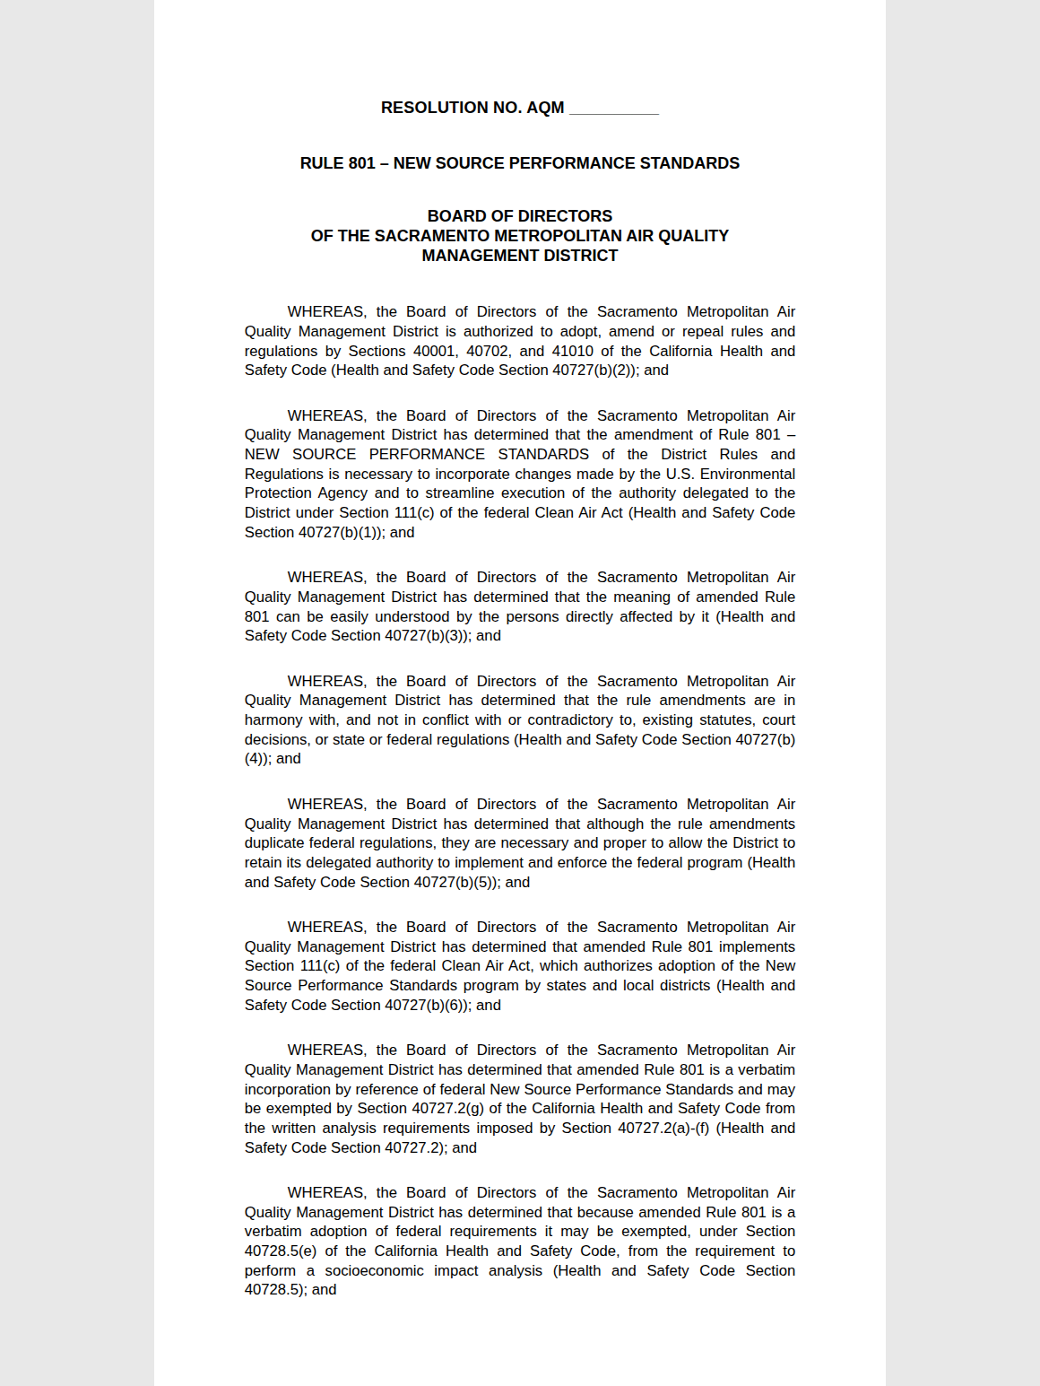RESOLUTION NO. AQM __________
RULE 801 – NEW SOURCE PERFORMANCE STANDARDS
BOARD OF DIRECTORS
OF THE SACRAMENTO METROPOLITAN AIR QUALITY
MANAGEMENT DISTRICT
WHEREAS, the Board of Directors of the Sacramento Metropolitan Air Quality Management District is authorized to adopt, amend or repeal rules and regulations by Sections 40001, 40702, and 41010 of the California Health and Safety Code (Health and Safety Code Section 40727(b)(2)); and
WHEREAS, the Board of Directors of the Sacramento Metropolitan Air Quality Management District has determined that the amendment of Rule 801 – NEW SOURCE PERFORMANCE STANDARDS of the District Rules and Regulations is necessary to incorporate changes made by the U.S. Environmental Protection Agency and to streamline execution of the authority delegated to the District under Section 111(c) of the federal Clean Air Act (Health and Safety Code Section 40727(b)(1)); and
WHEREAS, the Board of Directors of the Sacramento Metropolitan Air Quality Management District has determined that the meaning of amended Rule 801 can be easily understood by the persons directly affected by it (Health and Safety Code Section 40727(b)(3)); and
WHEREAS, the Board of Directors of the Sacramento Metropolitan Air Quality Management District has determined that the rule amendments are in harmony with, and not in conflict with or contradictory to, existing statutes, court decisions, or state or federal regulations (Health and Safety Code Section 40727(b)(4)); and
WHEREAS, the Board of Directors of the Sacramento Metropolitan Air Quality Management District has determined that although the rule amendments duplicate federal regulations, they are necessary and proper to allow the District to retain its delegated authority to implement and enforce the federal program (Health and Safety Code Section 40727(b)(5)); and
WHEREAS, the Board of Directors of the Sacramento Metropolitan Air Quality Management District has determined that amended Rule 801 implements Section 111(c) of the federal Clean Air Act, which authorizes adoption of the New Source Performance Standards program by states and local districts (Health and Safety Code Section 40727(b)(6)); and
WHEREAS, the Board of Directors of the Sacramento Metropolitan Air Quality Management District has determined that amended Rule 801 is a verbatim incorporation by reference of federal New Source Performance Standards and may be exempted by Section 40727.2(g) of the California Health and Safety Code from the written analysis requirements imposed by Section 40727.2(a)-(f) (Health and Safety Code Section 40727.2); and
WHEREAS, the Board of Directors of the Sacramento Metropolitan Air Quality Management District has determined that because amended Rule 801 is a verbatim adoption of federal requirements it may be exempted, under Section 40728.5(e) of the California Health and Safety Code, from the requirement to perform a socioeconomic impact analysis (Health and Safety Code Section 40728.5); and